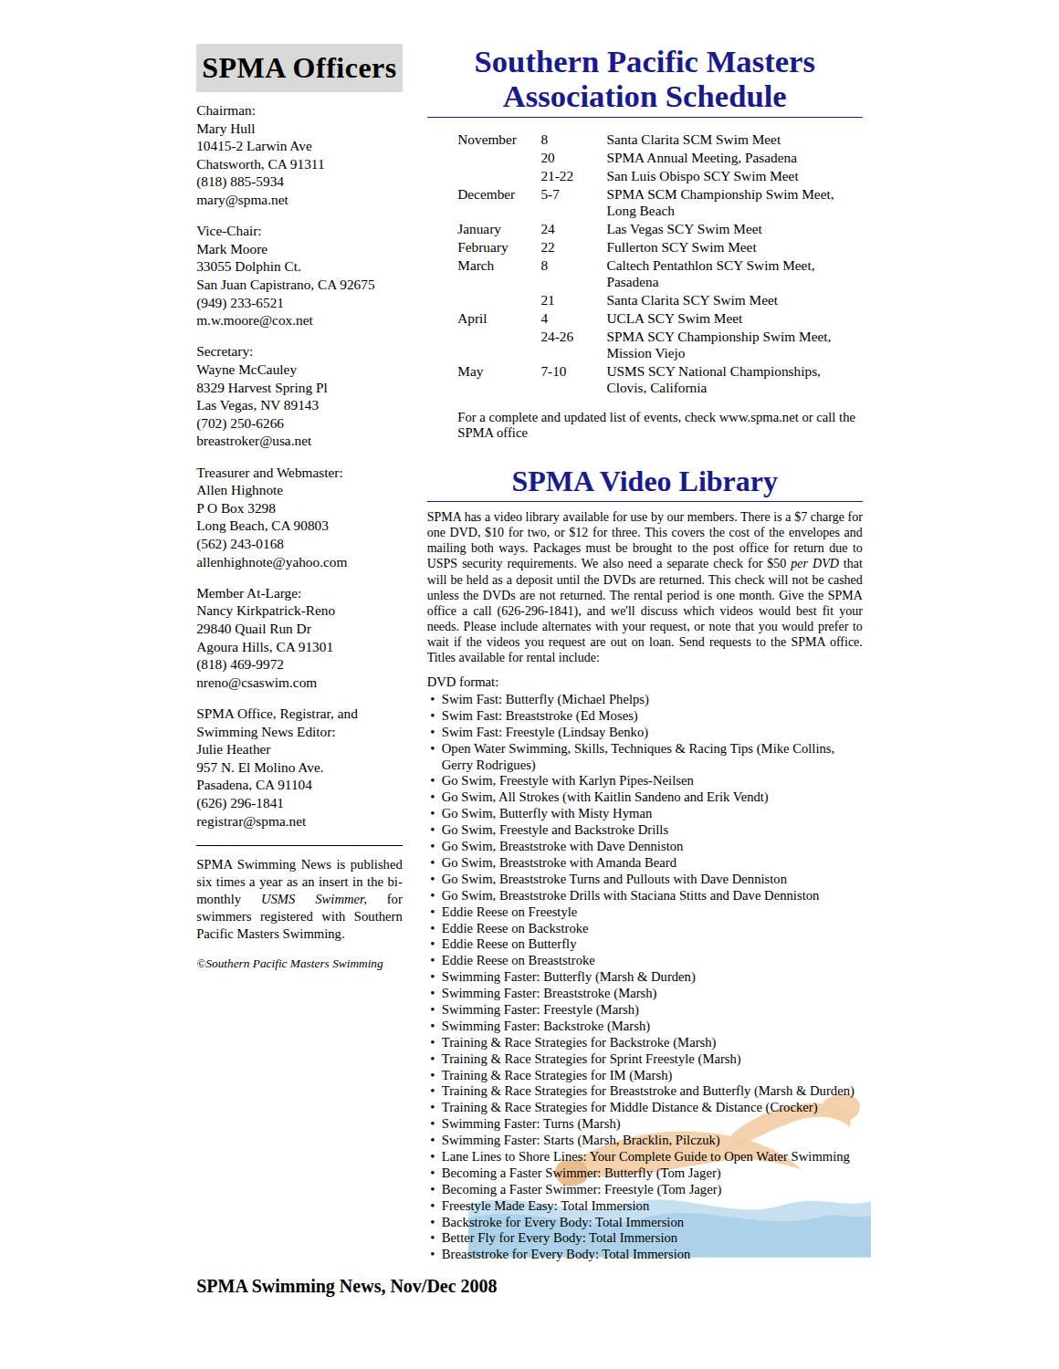SPMA Officers
Chairman:
Mary Hull
10415-2 Larwin Ave
Chatsworth, CA 91311
(818) 885-5934
mary@spma.net
Vice-Chair:
Mark Moore
33055 Dolphin Ct.
San Juan Capistrano, CA 92675
(949) 233-6521
m.w.moore@cox.net
Secretary:
Wayne McCauley
8329 Harvest Spring Pl
Las Vegas, NV 89143
(702) 250-6266
breastroker@usa.net
Treasurer and Webmaster:
Allen Highnote
P O Box 3298
Long Beach, CA 90803
(562) 243-0168
allenhighnote@yahoo.com
Member At-Large:
Nancy Kirkpatrick-Reno
29840 Quail Run Dr
Agoura Hills, CA 91301
(818) 469-9972
nreno@csaswim.com
SPMA Office, Registrar, and
Swimming News Editor:
Julie Heather
957 N. El Molino Ave.
Pasadena, CA 91104
(626) 296-1841
registrar@spma.net
SPMA Swimming News is published six times a year as an insert in the bi-monthly USMS Swimmer, for swimmers registered with Southern Pacific Masters Swimming.
©Southern Pacific Masters Swimming
Southern Pacific Masters
Association Schedule
| November | 8 | Santa Clarita SCM Swim Meet |
| | 20 | SPMA Annual Meeting, Pasadena |
| | 21-22 | San Luis Obispo SCY Swim Meet |
| December | 5-7 | SPMA SCM Championship Swim Meet, Long Beach |
| January | 24 | Las Vegas SCY Swim Meet |
| February | 22 | Fullerton SCY Swim Meet |
| March | 8 | Caltech Pentathlon SCY Swim Meet, Pasadena |
| | 21 | Santa Clarita SCY Swim Meet |
| April | 4 | UCLA SCY Swim Meet |
| | 24-26 | SPMA SCY Championship Swim Meet, Mission Viejo |
| May | 7-10 | USMS SCY National Championships, Clovis, California |
For a complete and updated list of events, check www.spma.net or call the SPMA office
SPMA Video Library
SPMA has a video library available for use by our members. There is a $7 charge for one DVD, $10 for two, or $12 for three. This covers the cost of the envelopes and mailing both ways. Packages must be brought to the post office for return due to USPS security requirements. We also need a separate check for $50 per DVD that will be held as a deposit until the DVDs are returned. This check will not be cashed unless the DVDs are not returned. The rental period is one month. Give the SPMA office a call (626-296-1841), and we'll discuss which videos would best fit your needs. Please include alternates with your request, or note that you would prefer to wait if the videos you request are out on loan. Send requests to the SPMA office. Titles available for rental include:
DVD format:
Swim Fast: Butterfly (Michael Phelps)
Swim Fast: Breaststroke (Ed Moses)
Swim Fast: Freestyle (Lindsay Benko)
Open Water Swimming, Skills, Techniques & Racing Tips (Mike Collins, Gerry Rodrigues)
Go Swim, Freestyle with Karlyn Pipes-Neilsen
Go Swim, All Strokes (with Kaitlin Sandeno and Erik Vendt)
Go Swim, Butterfly with Misty Hyman
Go Swim, Freestyle and Backstroke Drills
Go Swim, Breaststroke with Dave Denniston
Go Swim, Breaststroke with Amanda Beard
Go Swim, Breaststroke Turns and Pullouts with Dave Denniston
Go Swim, Breaststroke Drills with Staciana Stitts and Dave Denniston
Eddie Reese on Freestyle
Eddie Reese on Backstroke
Eddie Reese on Butterfly
Eddie Reese on Breaststroke
Swimming Faster: Butterfly (Marsh & Durden)
Swimming Faster: Breaststroke (Marsh)
Swimming Faster: Freestyle (Marsh)
Swimming Faster: Backstroke (Marsh)
Training & Race Strategies for Backstroke (Marsh)
Training & Race Strategies for Sprint Freestyle (Marsh)
Training & Race Strategies for IM (Marsh)
Training & Race Strategies for Breaststroke and Butterfly (Marsh & Durden)
Training & Race Strategies for Middle Distance & Distance (Crocker)
Swimming Faster: Turns (Marsh)
Swimming Faster: Starts (Marsh, Bracklin, Pilczuk)
Lane Lines to Shore Lines: Your Complete Guide to Open Water Swimming
Becoming a Faster Swimmer: Butterfly (Tom Jager)
Becoming a Faster Swimmer: Freestyle (Tom Jager)
Freestyle Made Easy: Total Immersion
Backstroke for Every Body: Total Immersion
Better Fly for Every Body: Total Immersion
Breaststroke for Every Body: Total Immersion
SPMA Swimming News, Nov/Dec 2008